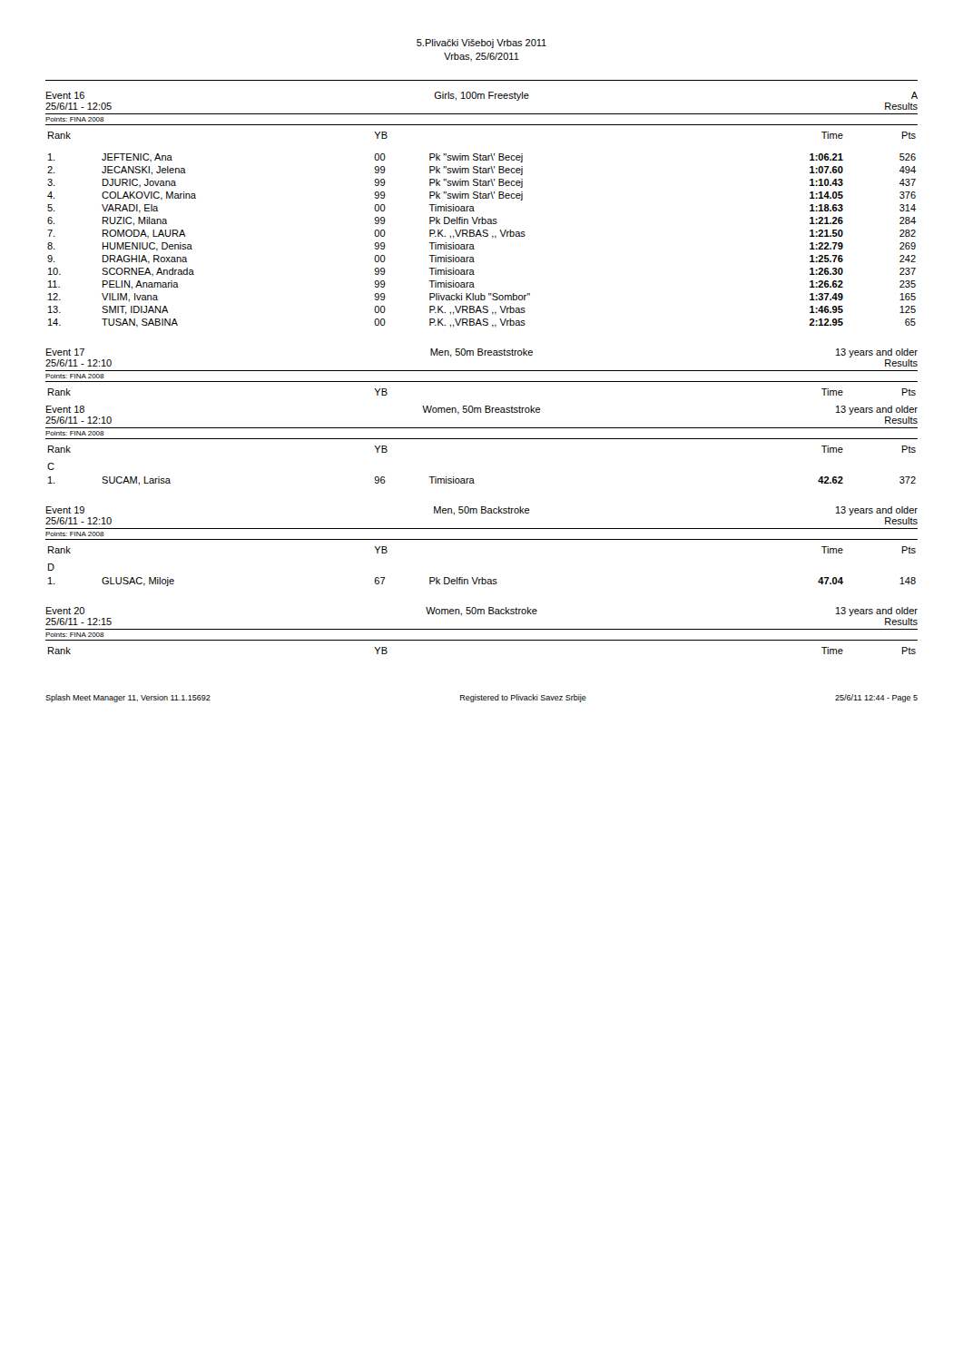5.Plivački Višeboj Vrbas 2011
Vrbas, 25/6/2011
| Event 16 | Girls, 100m Freestyle | A |
| 25/6/11 - 12:05 | | Results |
Points: FINA 2008
| Rank | | YB | | Time | Pts |
| 1. | JEFTENIC, Ana | 00 | Pk "swim Star\' Becej | 1:06.21 | 526 |
| 2. | JECANSKI, Jelena | 99 | Pk "swim Star\' Becej | 1:07.60 | 494 |
| 3. | DJURIC, Jovana | 99 | Pk "swim Star\' Becej | 1:10.43 | 437 |
| 4. | COLAKOVIC, Marina | 99 | Pk "swim Star\' Becej | 1:14.05 | 376 |
| 5. | VARADI, Ela | 00 | Timisioara | 1:18.63 | 314 |
| 6. | RUZIC, Milana | 99 | Pk Delfin Vrbas | 1:21.26 | 284 |
| 7. | ROMODA, LAURA | 00 | P.K. ,,VRBAS ,, Vrbas | 1:21.50 | 282 |
| 8. | HUMENIUC, Denisa | 99 | Timisioara | 1:22.79 | 269 |
| 9. | DRAGHIA, Roxana | 00 | Timisioara | 1:25.76 | 242 |
| 10. | SCORNEA, Andrada | 99 | Timisioara | 1:26.30 | 237 |
| 11. | PELIN, Anamaria | 99 | Timisioara | 1:26.62 | 235 |
| 12. | VILIM, Ivana | 99 | Plivacki Klub "Sombor" | 1:37.49 | 165 |
| 13. | SMIT, IDIJANA | 00 | P.K. ,,VRBAS ,, Vrbas | 1:46.95 | 125 |
| 14. | TUSAN, SABINA | 00 | P.K. ,,VRBAS ,, Vrbas | 2:12.95 | 65 |
| Event 17 | Men, 50m Breaststroke | 13 years and older |
| 25/6/11 - 12:10 | | Results |
Points: FINA 2008
| Rank | | YB | | Time | Pts |
| Event 18 | Women, 50m Breaststroke | 13 years and older |
| 25/6/11 - 12:10 | | Results |
Points: FINA 2008
| Rank | | YB | | Time | Pts |
| C |
| 1. | SUCAM, Larisa | 96 | Timisioara | 42.62 | 372 |
| Event 19 | Men, 50m Backstroke | 13 years and older |
| 25/6/11 - 12:10 | | Results |
Points: FINA 2008
| Rank | | YB | | Time | Pts |
| D |
| 1. | GLUSAC, Miloje | 67 | Pk Delfin Vrbas | 47.04 | 148 |
| Event 20 | Women, 50m Backstroke | 13 years and older |
| 25/6/11 - 12:15 | | Results |
Points: FINA 2008
| Rank | | YB | | Time | Pts |
Splash Meet Manager 11, Version 11.1.15692
Registered to Plivacki Savez Srbije
25/6/11 12:44 - Page 5